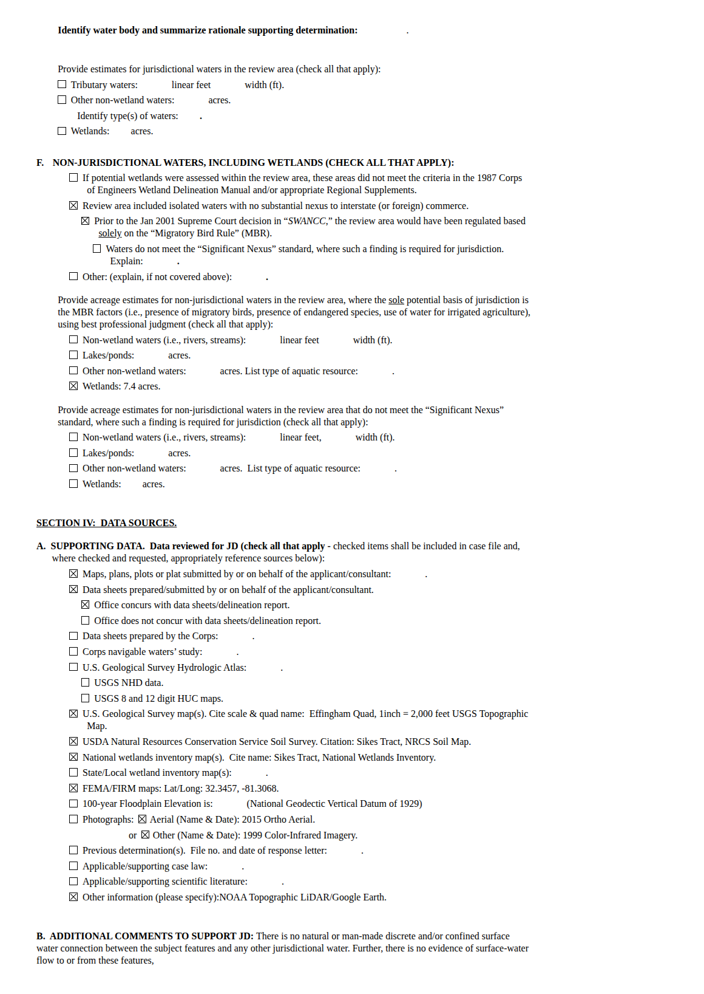Identify water body and summarize rationale supporting determination: .
Provide estimates for jurisdictional waters in the review area (check all that apply):
Tributary waters: linear feet width (ft).
Other non-wetland waters: acres.
Identify type(s) of waters: .
Wetlands: acres.
F. NON-JURISDICTIONAL WATERS, INCLUDING WETLANDS (CHECK ALL THAT APPLY):
If potential wetlands were assessed within the review area, these areas did not meet the criteria in the 1987 Corps of Engineers Wetland Delineation Manual and/or appropriate Regional Supplements.
Review area included isolated waters with no substantial nexus to interstate (or foreign) commerce.
Prior to the Jan 2001 Supreme Court decision in “SWANCC,” the review area would have been regulated based solely on the “Migratory Bird Rule” (MBR).
Waters do not meet the “Significant Nexus” standard, where such a finding is required for jurisdiction. Explain: .
Other: (explain, if not covered above): .
Provide acreage estimates for non-jurisdictional waters in the review area, where the sole potential basis of jurisdiction is the MBR factors (i.e., presence of migratory birds, presence of endangered species, use of water for irrigated agriculture), using best professional judgment (check all that apply):
Non-wetland waters (i.e., rivers, streams): linear feet width (ft).
Lakes/ponds: acres.
Other non-wetland waters: acres. List type of aquatic resource: .
Wetlands: 7.4 acres.
Provide acreage estimates for non-jurisdictional waters in the review area that do not meet the “Significant Nexus” standard, where such a finding is required for jurisdiction (check all that apply):
Non-wetland waters (i.e., rivers, streams): linear feet, width (ft).
Lakes/ponds: acres.
Other non-wetland waters: acres. List type of aquatic resource: .
Wetlands: acres.
SECTION IV: DATA SOURCES.
A. SUPPORTING DATA. Data reviewed for JD (check all that apply - checked items shall be included in case file and, where checked and requested, appropriately reference sources below):
Maps, plans, plots or plat submitted by or on behalf of the applicant/consultant: .
Data sheets prepared/submitted by or on behalf of the applicant/consultant.
Office concurs with data sheets/delineation report.
Office does not concur with data sheets/delineation report.
Data sheets prepared by the Corps: .
Corps navigable waters’ study: .
U.S. Geological Survey Hydrologic Atlas: .
USGS NHD data.
USGS 8 and 12 digit HUC maps.
U.S. Geological Survey map(s). Cite scale & quad name: Effingham Quad, 1inch = 2,000 feet USGS Topographic Map.
USDA Natural Resources Conservation Service Soil Survey. Citation: Sikes Tract, NRCS Soil Map.
National wetlands inventory map(s). Cite name: Sikes Tract, National Wetlands Inventory.
State/Local wetland inventory map(s): .
FEMA/FIRM maps: Lat/Long: 32.3457, -81.3068.
100-year Floodplain Elevation is: (National Geodectic Vertical Datum of 1929)
Photographs: Aerial (Name & Date): 2015 Ortho Aerial.
or Other (Name & Date): 1999 Color-Infrared Imagery.
Previous determination(s). File no. and date of response letter: .
Applicable/supporting case law: .
Applicable/supporting scientific literature: .
Other information (please specify):NOAA Topographic LiDAR/Google Earth.
B. ADDITIONAL COMMENTS TO SUPPORT JD: There is no natural or man-made discrete and/or confined surface water connection between the subject features and any other jurisdictional water. Further, there is no evidence of surface-water flow to or from these features,